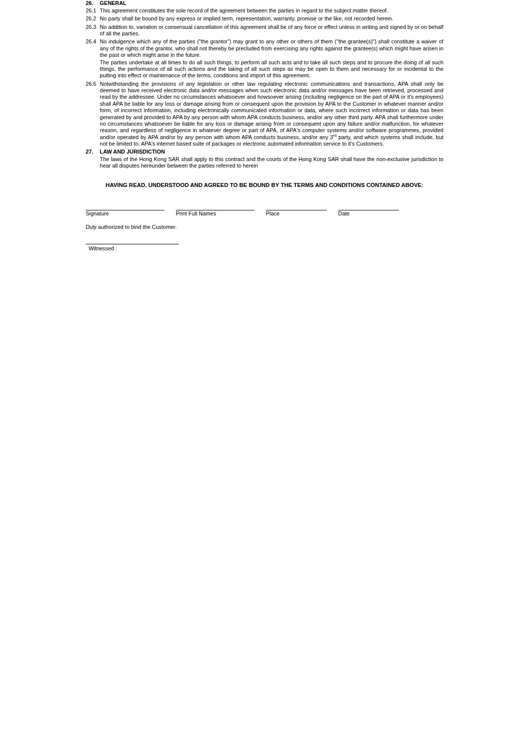| 26. | General | |
| 26.1 | This agreement constitutes the sole record of the agreement between the parties in regard to the subject matter thereof. |
| 26.2 | No party shall be bound by any express or implied term, representation, warranty, promise or the like, not recorded herein. |
| 26.3 | No addition to, variation or consensual cancellation of this agreement shall be of any force or effect unless in writing and signed by or on behalf of all the parties. |
| 26.4 | No indulgence which any of the parties ("the grantor") may grant to any other or others of them ("the grantee(s)") shall constitute a waiver of any of the rights of the grantor, who shall not thereby be precluded from exercising any rights against the grantee(s) which might have arisen in the past or which might arise in the future. The parties undertake at all times to do all such things, to perform all such acts and to take all such steps and to procure the doing of all such things, the performance of all such actions and the taking of all such steps as may be open to them and necessary for or incidental to the putting into effect or maintenance of the terms, conditions and import of this agreement. |
| 26.5 | Notwithstanding the provisions of any legislation or other law regulating electronic communications and transactions, APA shall only be deemed to have received electronic data and/or messages when such electronic data and/or messages have been retrieved, processed and read by the addressee. Under no circumstances whatsoever and howsoever arising (including negligence on the part of APA or it's employees) shall APA be liable for any loss or damage arising from or consequent upon the provision by APA to the Customer in whatever manner and/or form, of incorrect information, including electronically communicated information or data, where such incorrect information or data has been generated by and provided to APA by any person with whom APA conducts business, and/or any other third party. APA shall furthermore under no circumstances whatsoever be liable for any loss or damage arising from or consequent upon any failure and/or malfunction, for whatever reason, and regardless of negligence in whatever degree or part of APA, of APA's computer systems and/or software programmes, provided and/or operated by APA and/or by any person with whom APA conducts business, and/or any 3 rd party, and which systems shall include, but not be limited to, APA's internet based suite of packages or electronic automated information service to it's Customers. |
| 27. | Law and Jurisdiction |
| | The laws of the Hong Kong SAR shall apply to this contract and the courts of the Hong Kong SAR shall have the non-exclusive jurisdiction to hear all disputes hereunder between the parties referred to herein |
HAVING READ, UNDERSTOOD AND AGREED TO BE BOUND BY THE TERMS AND CONDITIONS CONTAINED ABOVE:
| Signature | | Print Full Names | | Place | | Date | |
Duly authorized to bind the Customer.
Witnessed :